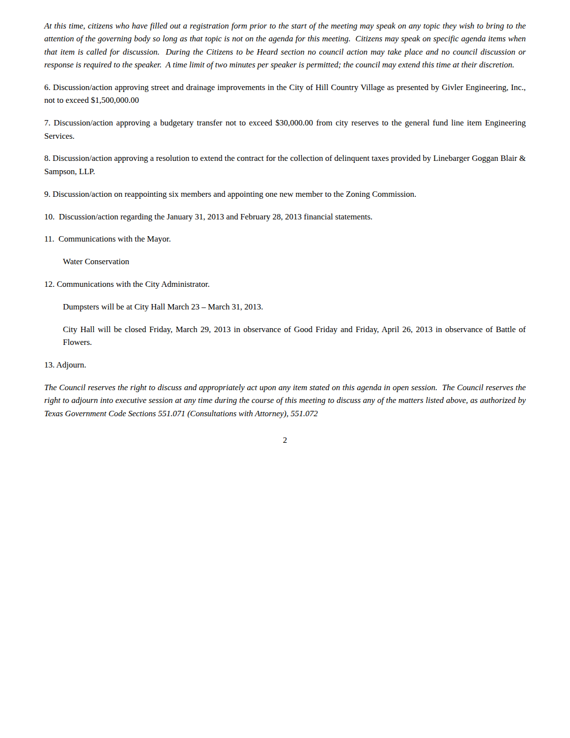At this time, citizens who have filled out a registration form prior to the start of the meeting may speak on any topic they wish to bring to the attention of the governing body so long as that topic is not on the agenda for this meeting. Citizens may speak on specific agenda items when that item is called for discussion. During the Citizens to be Heard section no council action may take place and no council discussion or response is required to the speaker. A time limit of two minutes per speaker is permitted; the council may extend this time at their discretion.
6. Discussion/action approving street and drainage improvements in the City of Hill Country Village as presented by Givler Engineering, Inc., not to exceed $1,500,000.00
7. Discussion/action approving a budgetary transfer not to exceed $30,000.00 from city reserves to the general fund line item Engineering Services.
8. Discussion/action approving a resolution to extend the contract for the collection of delinquent taxes provided by Linebarger Goggan Blair & Sampson, LLP.
9. Discussion/action on reappointing six members and appointing one new member to the Zoning Commission.
10. Discussion/action regarding the January 31, 2013 and February 28, 2013 financial statements.
11. Communications with the Mayor.
Water Conservation
12. Communications with the City Administrator.
Dumpsters will be at City Hall March 23 – March 31, 2013.
City Hall will be closed Friday, March 29, 2013 in observance of Good Friday and Friday, April 26, 2013 in observance of Battle of Flowers.
13. Adjourn.
The Council reserves the right to discuss and appropriately act upon any item stated on this agenda in open session. The Council reserves the right to adjourn into executive session at any time during the course of this meeting to discuss any of the matters listed above, as authorized by Texas Government Code Sections 551.071 (Consultations with Attorney), 551.072
2